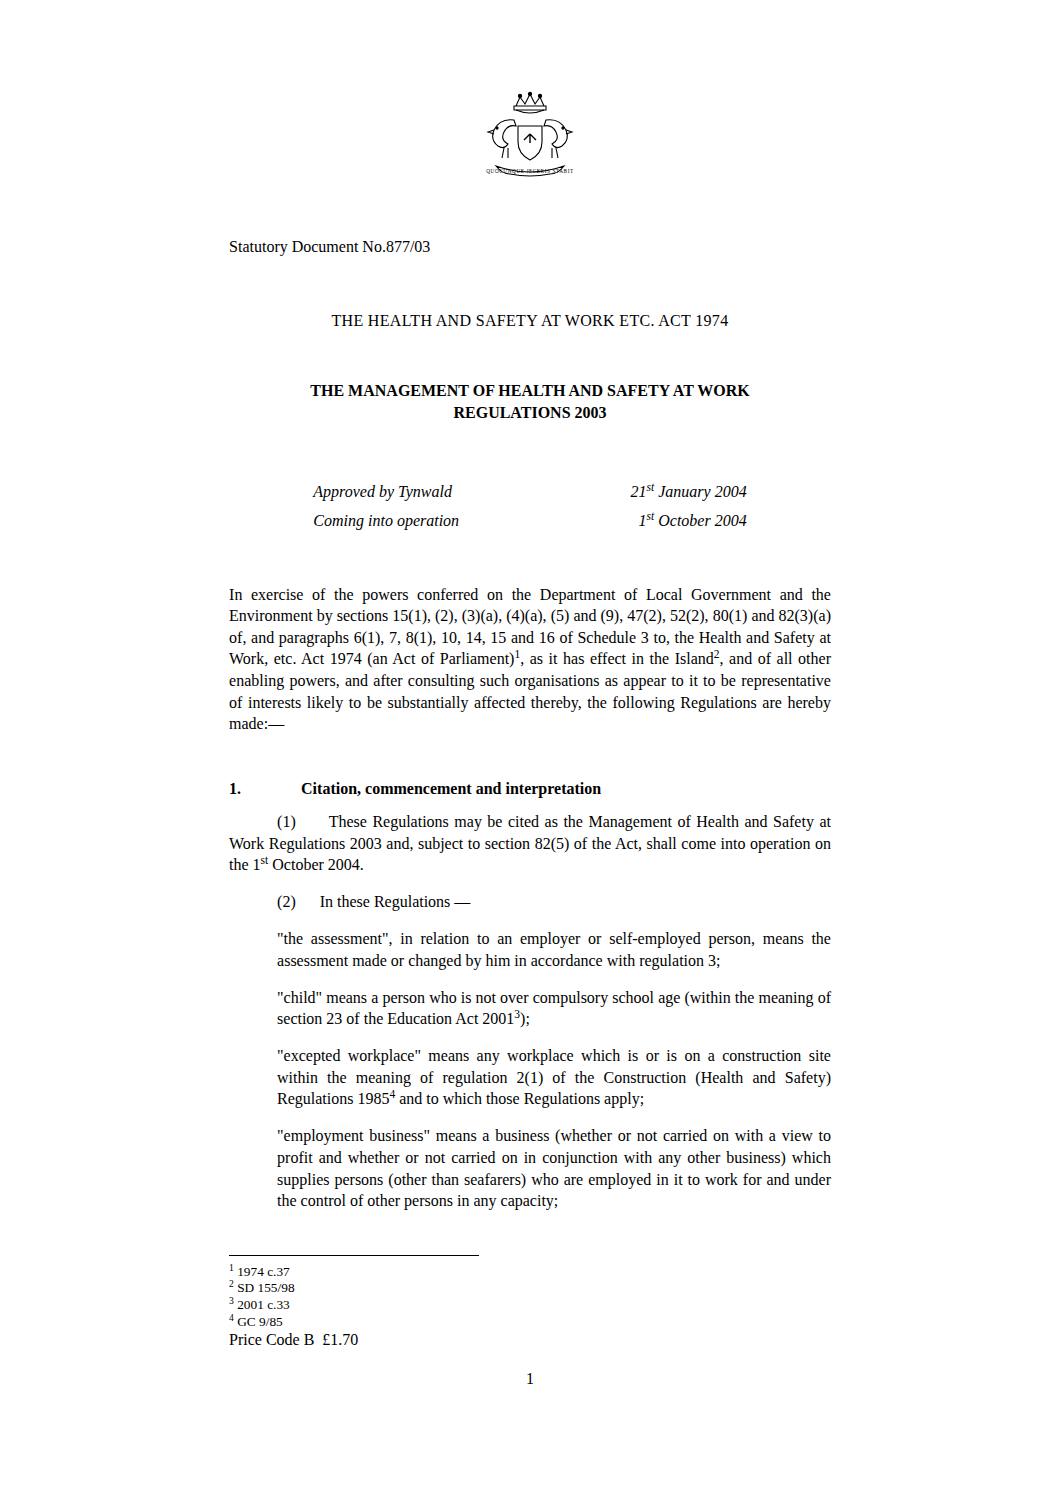QUOCUNQUE JECERIS STABIT
Statutory Document No.877/03
THE HEALTH AND SAFETY AT WORK ETC. ACT 1974
THE MANAGEMENT OF HEALTH AND SAFETY AT WORK
REGULATIONS 2003
| Approved by Tynwald | 21 st January 2004 |
| Coming into operation | 1 st October 2004 |
In exercise of the powers conferred on the Department of Local Government and the Environment by sections 15(1), (2), (3)(a), (4)(a), (5) and (9), 47(2), 52(2), 80(1) and 82(3)(a) of, and paragraphs 6(1), 7, 8(1), 10, 14, 15 and 16 of Schedule 3 to, the Health and Safety at Work, etc. Act 1974 (an Act of Parliament)1, as it has effect in the Island2, and of all other enabling powers, and after consulting such organisations as appear to it to be representative of interests likely to be substantially affected thereby, the following Regulations are hereby made:—
1. Citation, commencement and interpretation
(1) These Regulations may be cited as the Management of Health and Safety at Work Regulations 2003 and, subject to section 82(5) of the Act, shall come into operation on the 1st October 2004.
(2) In these Regulations —
"the assessment", in relation to an employer or self-employed person, means the assessment made or changed by him in accordance with regulation 3;
"child" means a person who is not over compulsory school age (within the meaning of section 23 of the Education Act 20013);
"excepted workplace" means any workplace which is or is on a construction site within the meaning of regulation 2(1) of the Construction (Health and Safety) Regulations 19854 and to which those Regulations apply;
"employment business" means a business (whether or not carried on with a view to profit and whether or not carried on in conjunction with any other business) which supplies persons (other than seafarers) who are employed in it to work for and under the control of other persons in any capacity;
1 1974 c.37
2 SD 155/98
3 2001 c.33
4 GC 9/85
Price Code B £1.70
1